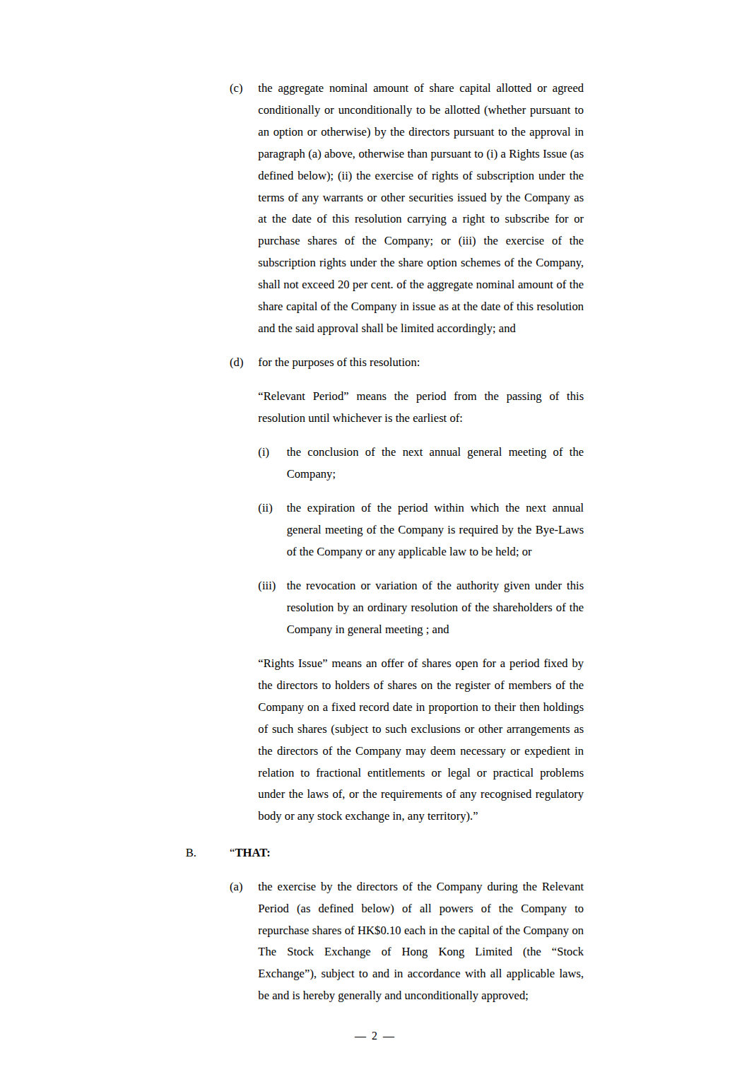(c)
the aggregate nominal amount of share capital allotted or agreed conditionally or unconditionally to be allotted (whether pursuant to an option or otherwise) by the directors pursuant to the approval in paragraph (a) above, otherwise than pursuant to (i) a Rights Issue (as defined below); (ii) the exercise of rights of subscription under the terms of any warrants or other securities issued by the Company as at the date of this resolution carrying a right to subscribe for or purchase shares of the Company; or (iii) the exercise of the subscription rights under the share option schemes of the Company, shall not exceed 20 per cent. of the aggregate nominal amount of the share capital of the Company in issue as at the date of this resolution and the said approval shall be limited accordingly; and
(d)
for the purposes of this resolution:
“Relevant Period” means the period from the passing of this resolution until whichever is the earliest of:
(i)
the conclusion of the next annual general meeting of the Company;
(ii)
the expiration of the period within which the next annual general meeting of the Company is required by the Bye-Laws of the Company or any applicable law to be held; or
(iii)
the revocation or variation of the authority given under this resolution by an ordinary resolution of the shareholders of the Company in general meeting ; and
“Rights Issue” means an offer of shares open for a period fixed by the directors to holders of shares on the register of members of the Company on a fixed record date in proportion to their then holdings of such shares (subject to such exclusions or other arrangements as the directors of the Company may deem necessary or expedient in relation to fractional entitlements or legal or practical problems under the laws of, or the requirements of any recognised regulatory body or any stock exchange in, any territory).”
B.
“THAT:
(a)
the exercise by the directors of the Company during the Relevant Period (as defined below) of all powers of the Company to repurchase shares of HK$0.10 each in the capital of the Company on The Stock Exchange of Hong Kong Limited (the “Stock Exchange”), subject to and in accordance with all applicable laws, be and is hereby generally and unconditionally approved;
— 2 —